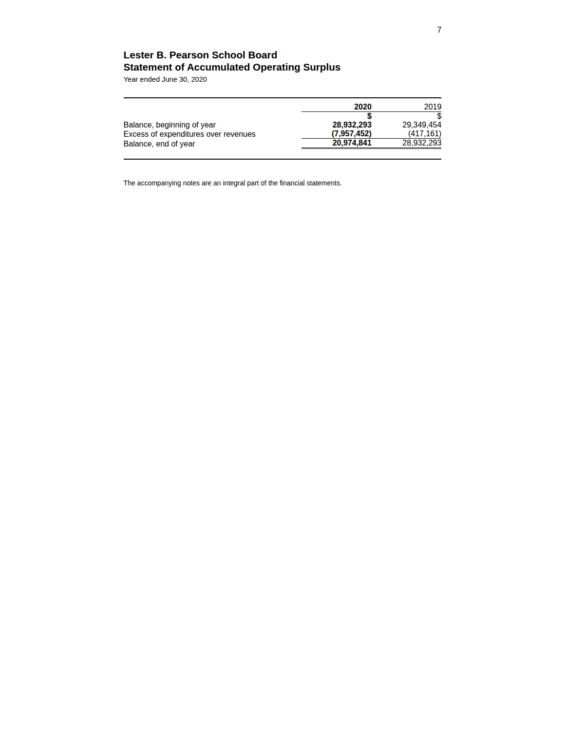7
Lester B. Pearson School Board
Statement of Accumulated Operating Surplus
Year ended June 30, 2020
| | 2020 | 2019 |
| | $ | $ |
| Balance, beginning of year | 28,932,293 | 29,349,454 |
| Excess of expenditures over revenues | (7,957,452) | (417,161) |
| Balance, end of year | 20,974,841 | 28,932,293 |
The accompanying notes are an integral part of the financial statements.